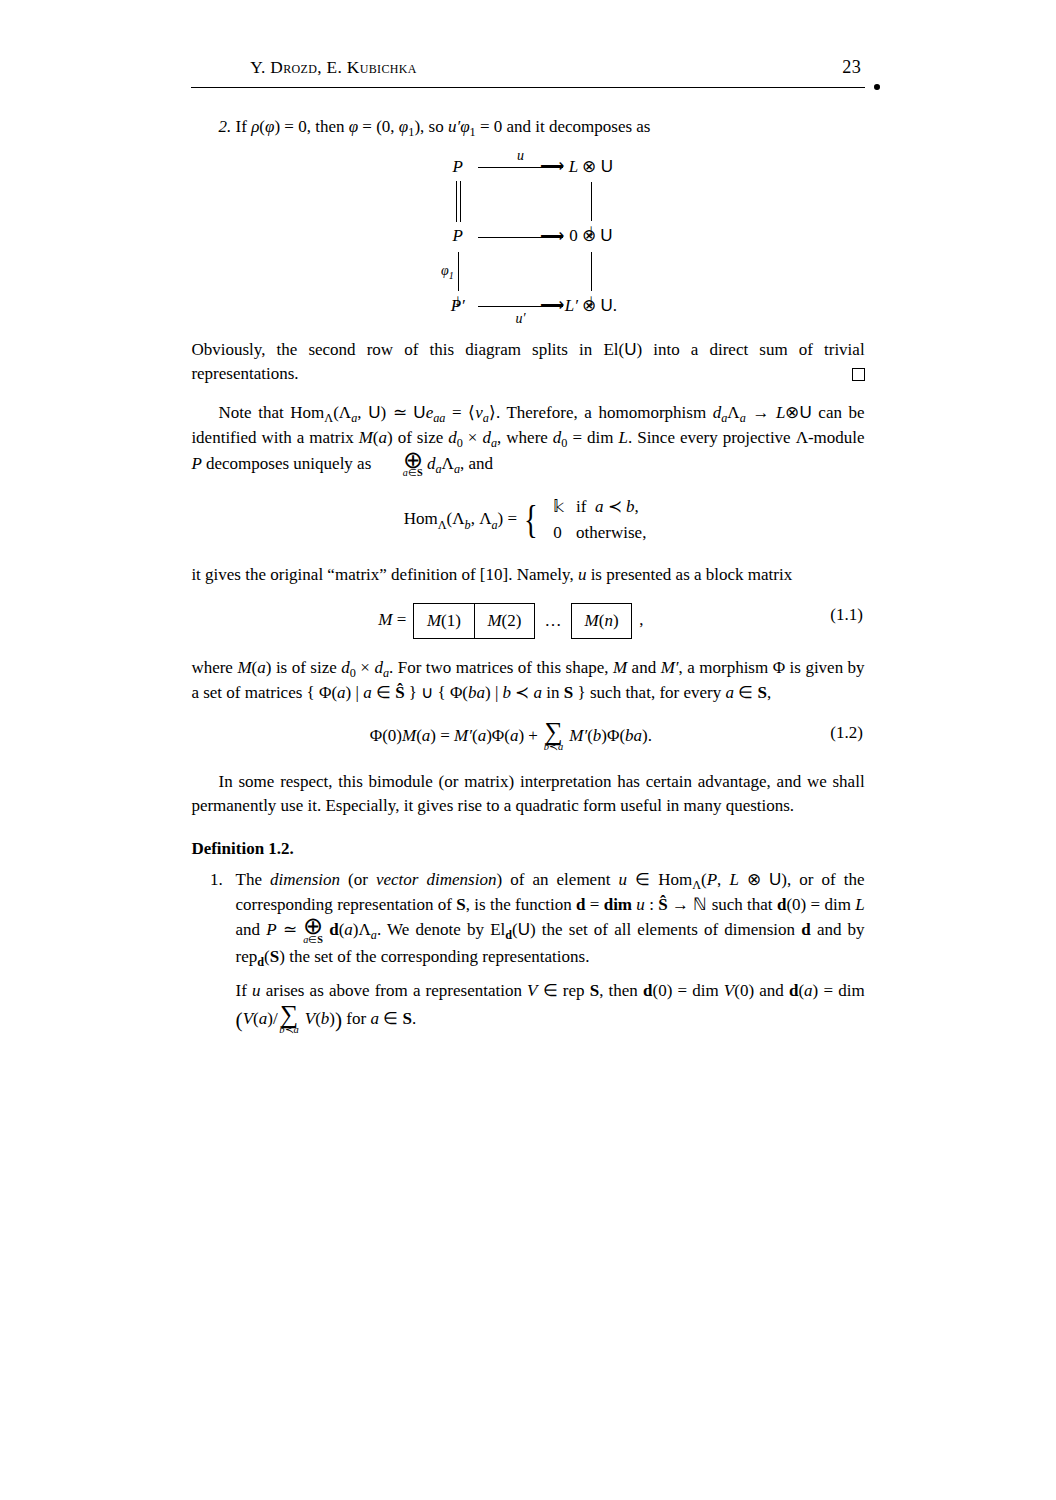Y. Drozd, E. Kubichka 23
2. If ρ(φ) = 0, then φ = (0, φ1), so u′φ1 = 0 and it decomposes as
| P | u ⟶ | L ⊗ U |
| | | ↓ |
| P | ⟶ | 0 ⊗ U |
| φ 1 ↓ | | ↓ |
| P′ | u′ ⟶ | L′ ⊗ U . |
Obviously, the second row of this diagram splits in El(U) into a direct sum of trivial representations.
Note that HomΛ(Λa, U) ≃ Ueaa = ⟨va⟩. Therefore, a homomorphism daΛa → L⊗U can be identified with a matrix M(a) of size d0 × da, where d0 = dim L. Since every projective Λ-module P decomposes uniquely as ⊕a∈S daΛa, and
HomΛ(Λb, Λa) = {
| 𝕜 | if a ≺ b , |
| 0 | otherwise, |
it gives the original “matrix” definition of [10]. Namely, u is presented as a block matrix
(1.1) M =
| M (1) | M (2) | … | M ( n ) |
,
where M(a) is of size d0 × da. For two matrices of this shape, M and M′, a morphism Φ is given by a set of matrices { Φ(a) | a ∈ Ŝ } ∪ { Φ(ba) | b ≺ a in S } such that, for every a ∈ S,
(1.2) Φ(0)M(a) = M′(a)Φ(a) + ∑b≺a M′(b)Φ(ba).
In some respect, this bimodule (or matrix) interpretation has certain advantage, and we shall permanently use it. Especially, it gives rise to a quadratic form useful in many questions.
Definition 1.2.
1. The dimension (or vector dimension) of an element u ∈ HomΛ(P, L ⊗ U), or of the corresponding representation of S, is the function d = dim u : Ŝ → ℕ such that d(0) = dim L and P ≃ ⊕a∈S d(a)Λa. We denote by Eld(U) the set of all elements of dimension d and by repd(S) the set of the corresponding representations.
If u arises as above from a representation V ∈ rep S, then d(0) = dim V(0) and d(a) = dim (V(a)/∑b≺a V(b)) for a ∈ S.